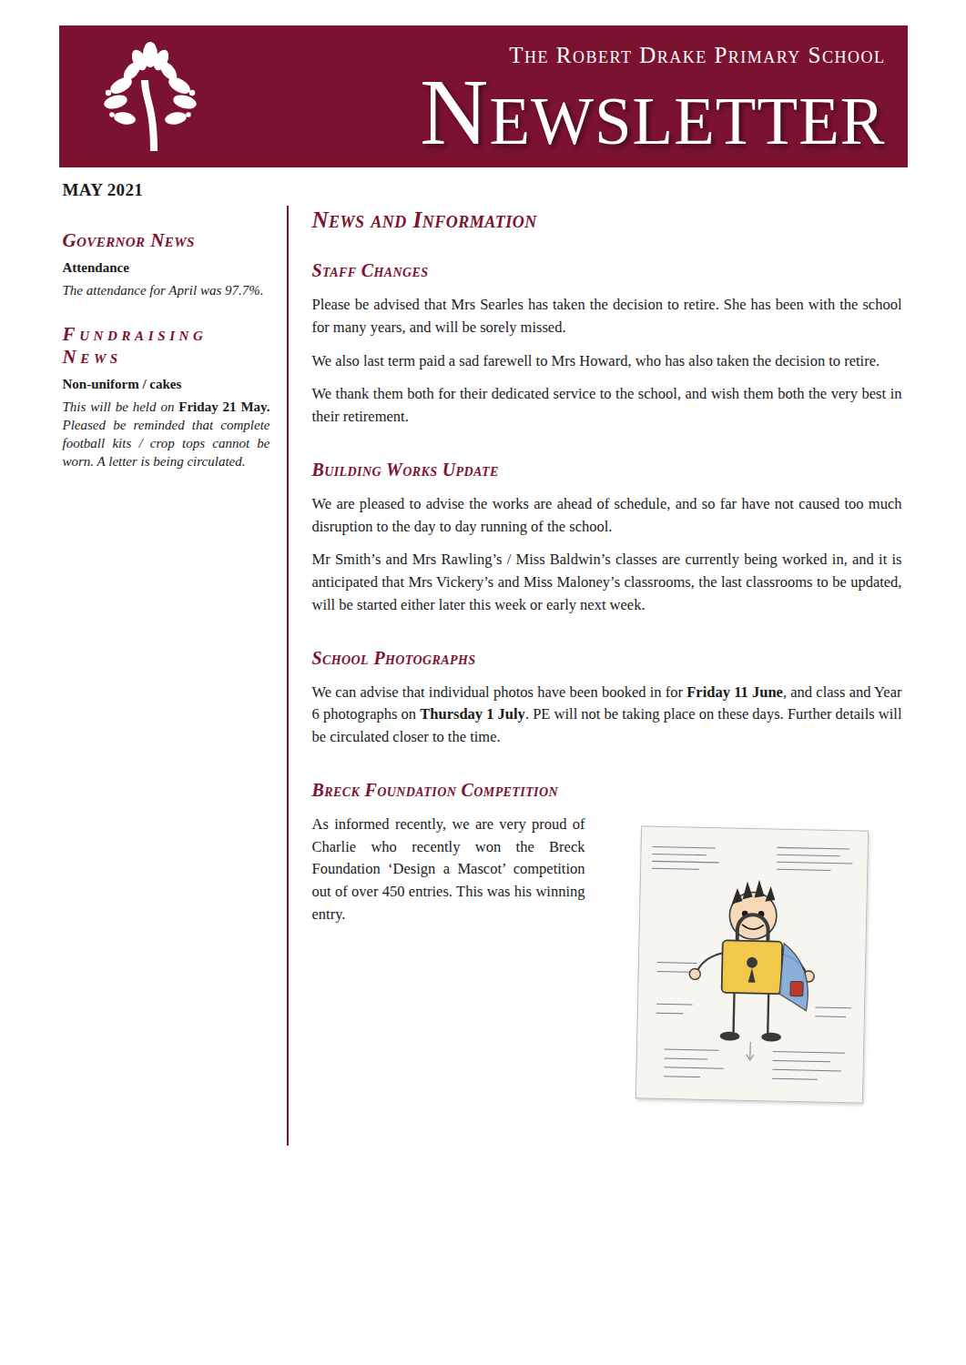The Robert Drake Primary School
Newsletter
MAY 2021
Governor News
Attendance
The attendance for April was 97.7%.
Fundraising News
Non-uniform / cakes
This will be held on Friday 21 May. Pleased be reminded that complete football kits / crop tops cannot be worn. A letter is being circulated.
News and Information
Staff Changes
Please be advised that Mrs Searles has taken the decision to retire. She has been with the school for many years, and will be sorely missed.
We also last term paid a sad farewell to Mrs Howard, who has also taken the decision to retire.
We thank them both for their dedicated service to the school, and wish them both the very best in their retirement.
Building Works Update
We are pleased to advise the works are ahead of schedule, and so far have not caused too much disruption to the day to day running of the school.
Mr Smith’s and Mrs Rawling’s / Miss Baldwin’s classes are currently being worked in, and it is anticipated that Mrs Vickery’s and Miss Maloney’s classrooms, the last classrooms to be updated, will be started either later this week or early next week.
School Photographs
We can advise that individual photos have been booked in for Friday 11 June, and class and Year 6 photographs on Thursday 1 July. PE will not be taking place on these days. Further details will be circulated closer to the time.
Breck Foundation Competition
As informed recently, we are very proud of Charlie who recently won the Breck Foundation ‘Design a Mascot’ competition out of over 450 entries. This was his winning entry.